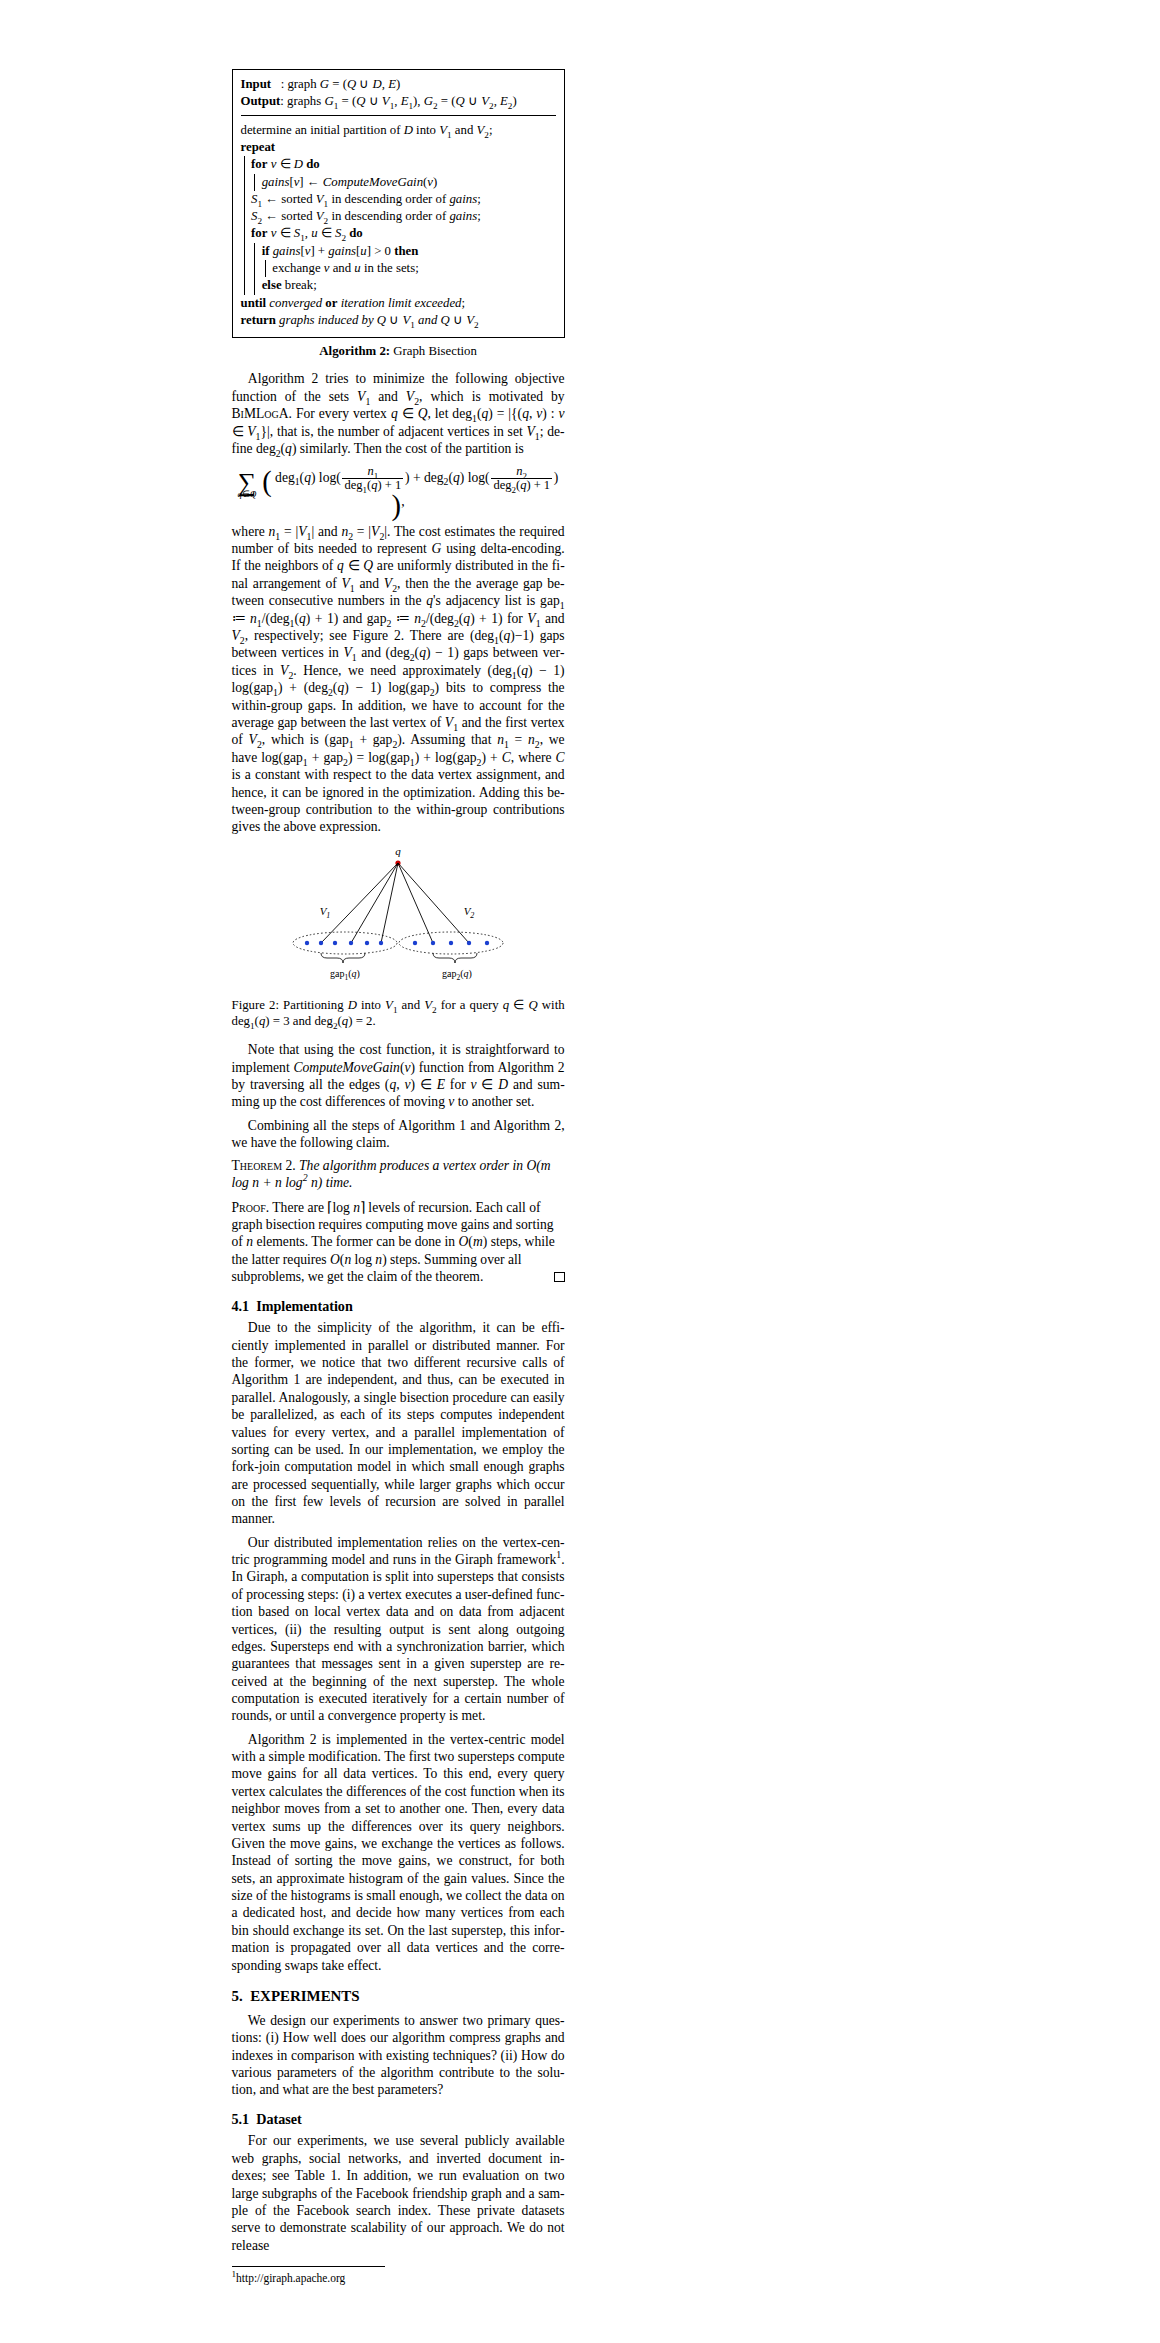Input : graph G = (Q ∪ D, E)
Output: graphs G1 = (Q ∪ V1, E1), G2 = (Q ∪ V2, E2)
determine an initial partition of D into V1 and V2;
repeat
for v ∈ D do
gains[v] ← ComputeMoveGain(v)
S1 ← sorted V1 in descending order of gains;
S2 ← sorted V2 in descending order of gains;
for v ∈ S1, u ∈ S2 do
if gains[v] + gains[u] > 0 then
exchange v and u in the sets;
else break;
until converged or iteration limit exceeded;
return graphs induced by Q ∪ V1 and Q ∪ V2
Algorithm 2: Graph Bisection
Algorithm 2 tries to minimize the following objective function of the sets V1 and V2, which is motivated by BiMLogA. For every vertex q ∈ Q, let deg1(q) = |{(q, v) : v ∈ V1}|, that is, the number of adjacent vertices in set V1; define deg2(q) similarly. Then the cost of the partition is
∑q∈Q ( deg1(q) log(n1 deg1(q) + 1) + deg2(q) log(n2 deg2(q) + 1) ),
where n1 = |V1| and n2 = |V2|. The cost estimates the required number of bits needed to represent G using delta-encoding. If the neighbors of q ∈ Q are uniformly distributed in the final arrangement of V1 and V2, then the the average gap between consecutive numbers in the q's adjacency list is gap1 ≔ n1/(deg1(q) + 1) and gap2 ≔ n2/(deg2(q) + 1) for V1 and V2, respectively; see Figure 2. There are (deg1(q)−1) gaps between vertices in V1 and (deg2(q) − 1) gaps between vertices in V2. Hence, we need approximately (deg1(q) − 1) log(gap1) + (deg2(q) − 1) log(gap2) bits to compress the within-group gaps. In addition, we have to account for the average gap between the last vertex of V1 and the first vertex of V2, which is (gap1 + gap2). Assuming that n1 = n2, we have log(gap1 + gap2) = log(gap1) + log(gap2) + C, where C is a constant with respect to the data vertex assignment, and hence, it can be ignored in the optimization. Adding this between-group contribution to the within-group contributions gives the above expression.
q V1 V2 gap1(q) gap2(q)
Figure 2: Partitioning D into V1 and V2 for a query q ∈ Q with deg1(q) = 3 and deg2(q) = 2.
Note that using the cost function, it is straightforward to implement ComputeMoveGain(v) function from Algorithm 2 by traversing all the edges (q, v) ∈ E for v ∈ D and summing up the cost differences of moving v to another set.
Combining all the steps of Algorithm 1 and Algorithm 2, we have the following claim.
Theorem 2. The algorithm produces a vertex order in O(m log n + n log2 n) time.
Proof. There are ⌈log n⌉ levels of recursion. Each call of graph bisection requires computing move gains and sorting of n elements. The former can be done in O(m) steps, while the latter requires O(n log n) steps. Summing over all subproblems, we get the claim of the theorem.
4.1 Implementation
Due to the simplicity of the algorithm, it can be efficiently implemented in parallel or distributed manner. For the former, we notice that two different recursive calls of Algorithm 1 are independent, and thus, can be executed in parallel. Analogously, a single bisection procedure can easily be parallelized, as each of its steps computes independent values for every vertex, and a parallel implementation of sorting can be used. In our implementation, we employ the fork-join computation model in which small enough graphs are processed sequentially, while larger graphs which occur on the first few levels of recursion are solved in parallel manner.
Our distributed implementation relies on the vertex-centric programming model and runs in the Giraph framework1. In Giraph, a computation is split into supersteps that consists of processing steps: (i) a vertex executes a user-defined function based on local vertex data and on data from adjacent vertices, (ii) the resulting output is sent along outgoing edges. Supersteps end with a synchronization barrier, which guarantees that messages sent in a given superstep are received at the beginning of the next superstep. The whole computation is executed iteratively for a certain number of rounds, or until a convergence property is met.
Algorithm 2 is implemented in the vertex-centric model with a simple modification. The first two supersteps compute move gains for all data vertices. To this end, every query vertex calculates the differences of the cost function when its neighbor moves from a set to another one. Then, every data vertex sums up the differences over its query neighbors. Given the move gains, we exchange the vertices as follows. Instead of sorting the move gains, we construct, for both sets, an approximate histogram of the gain values. Since the size of the histograms is small enough, we collect the data on a dedicated host, and decide how many vertices from each bin should exchange its set. On the last superstep, this information is propagated over all data vertices and the corresponding swaps take effect.
5. EXPERIMENTS
We design our experiments to answer two primary questions: (i) How well does our algorithm compress graphs and indexes in comparison with existing techniques? (ii) How do various parameters of the algorithm contribute to the solution, and what are the best parameters?
5.1 Dataset
For our experiments, we use several publicly available web graphs, social networks, and inverted document indexes; see Table 1. In addition, we run evaluation on two large subgraphs of the Facebook friendship graph and a sample of the Facebook search index. These private datasets serve to demonstrate scalability of our approach. We do not release
1http://giraph.apache.org